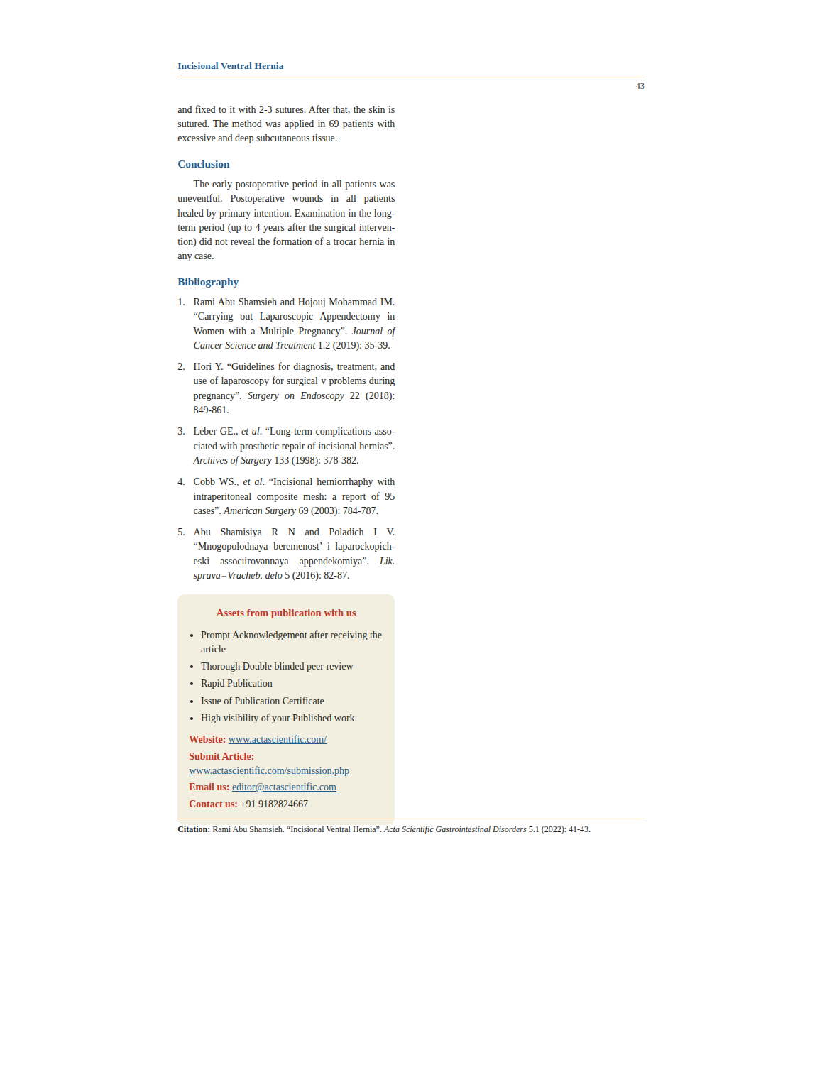Incisional Ventral Hernia
43
and fixed to it with 2-3 sutures. After that, the skin is sutured. The method was applied in 69 patients with excessive and deep subcutaneous tissue.
Conclusion
The early postoperative period in all patients was uneventful. Postoperative wounds in all patients healed by primary intention. Examination in the long-term period (up to 4 years after the surgical intervention) did not reveal the formation of a trocar hernia in any case.
Bibliography
Rami Abu Shamsieh and Hojouj Mohammad IM. “Carrying out Laparoscopic Appendectomy in Women with a Multiple Pregnancy”. Journal of Cancer Science and Treatment 1.2 (2019): 35-39.
Hori Y. “Guidelines for diagnosis, treatment, and use of laparoscopy for surgical v problems during pregnancy”. Surgery on Endoscopy 22 (2018): 849-861.
Leber GE., et al. “Long-term complications associated with prosthetic repair of incisional hernias”. Archives of Surgery 133 (1998): 378-382.
Cobb WS., et al. “Incisional herniorrhaphy with intraperitoneal composite mesh: a report of 95 cases”. American Surgery 69 (2003): 784-787.
Abu Shamisiya R N and Poladich I V. “Mnogopolodnaya beremenost’ i laparockopicheski assocıirovannaya appendekomiya”. Lik. sprava=Vracheb. delo 5 (2016): 82-87.
Assets from publication with us
Prompt Acknowledgement after receiving the article
Thorough Double blinded peer review
Rapid Publication
Issue of Publication Certificate
High visibility of your Published work
Website: www.actascientific.com/
Submit Article: www.actascientific.com/submission.php
Email us: editor@actascientific.com
Contact us: +91 9182824667
Citation: Rami Abu Shamsieh. “Incisional Ventral Hernia”. Acta Scientific Gastrointestinal Disorders 5.1 (2022): 41-43.